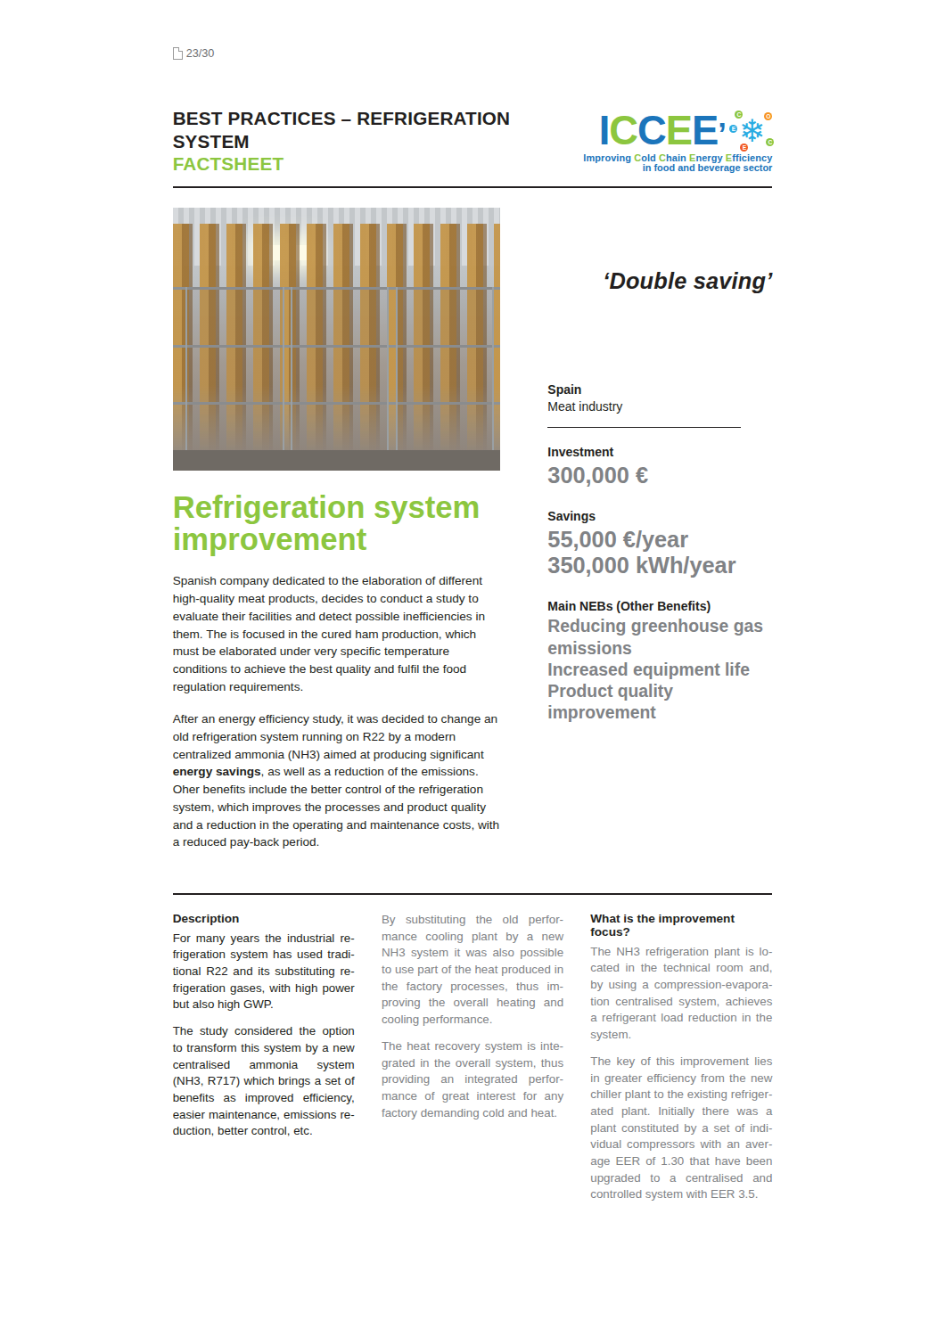23/30
BEST PRACTICES – REFRIGERATION SYSTEM
FACTSHEET
ICCEE’ ❄ C O C E E
Improving Cold Chain Energy Efficiency
in food and beverage sector
Refrigeration system improvement
Spanish company dedicated to the elaboration of different high-quality meat products, decides to conduct a study to evaluate their facilities and detect possible inefficiencies in them. The is focused in the cured ham production, which must be elaborated under very specific temperature conditions to achieve the best quality and fulfil the food regulation requirements.
After an energy efficiency study, it was decided to change an old refrigeration system running on R22 by a modern centralized ammonia (NH3) aimed at producing significant energy savings, as well as a reduction of the emissions. Oher benefits include the better control of the refrigeration system, which improves the processes and product quality and a reduction in the operating and maintenance costs, with a reduced pay-back period.
‘Double saving’
Spain
Meat industry
Investment
300,000 €
Savings
55,000 €/year
350,000 kWh/year
Main NEBs (Other Benefits)
Reducing greenhouse gas emissions
Increased equipment life
Product quality improvement
Description
For many years the industrial refrigeration system has used traditional R22 and its substituting refrigeration gases, with high power but also high GWP.
The study considered the option to transform this system by a new centralised ammonia system (NH3, R717) which brings a set of benefits as improved efficiency, easier maintenance, emissions reduction, better control, etc.
By substituting the old performance cooling plant by a new NH3 system it was also possible to use part of the heat produced in the factory processes, thus improving the overall heating and cooling performance.
The heat recovery system is integrated in the overall system, thus providing an integrated performance of great interest for any factory demanding cold and heat.
What is the improvement focus?
The NH3 refrigeration plant is located in the technical room and, by using a compression-evaporation centralised system, achieves a refrigerant load reduction in the system.
The key of this improvement lies in greater efficiency from the new chiller plant to the existing refrigerated plant. Initially there was a plant constituted by a set of individual compressors with an average EER of 1.30 that have been upgraded to a centralised and controlled system with EER 3.5.